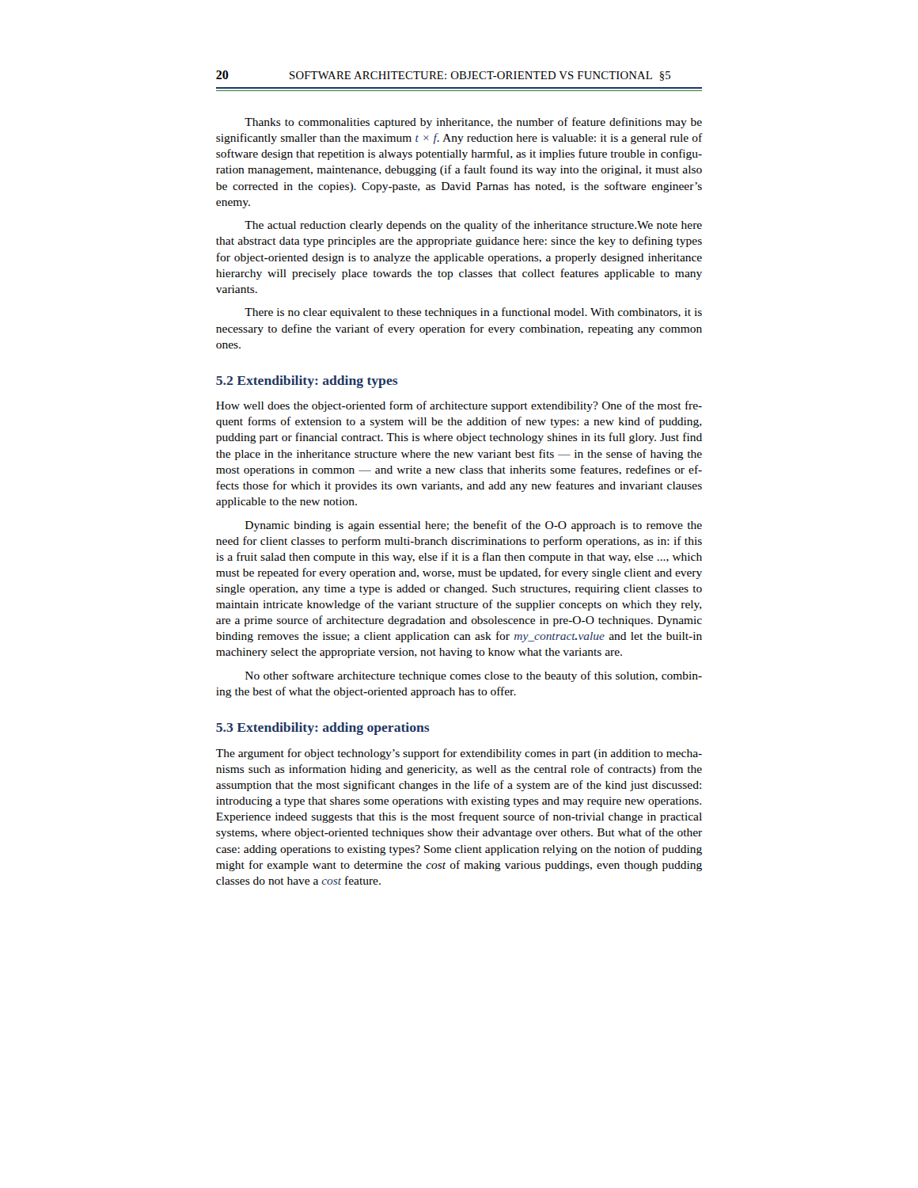20
Software Architecture: Object-Oriented vs Functional §5
Thanks to commonalities captured by inheritance, the number of feature definitions may be significantly smaller than the maximum t × f. Any reduction here is valuable: it is a general rule of software design that repetition is always potentially harmful, as it implies future trouble in configuration management, maintenance, debugging (if a fault found its way into the original, it must also be corrected in the copies). Copy-paste, as David Parnas has noted, is the software engineer’s enemy.
The actual reduction clearly depends on the quality of the inheritance structure.We note here that abstract data type principles are the appropriate guidance here: since the key to defining types for object-oriented design is to analyze the applicable operations, a properly designed inheritance hierarchy will precisely place towards the top classes that collect features applicable to many variants.
There is no clear equivalent to these techniques in a functional model. With combinators, it is necessary to define the variant of every operation for every combination, repeating any common ones.
5.2 Extendibility: adding types
How well does the object-oriented form of architecture support extendibility? One of the most frequent forms of extension to a system will be the addition of new types: a new kind of pudding, pudding part or financial contract. This is where object technology shines in its full glory. Just find the place in the inheritance structure where the new variant best fits — in the sense of having the most operations in common — and write a new class that inherits some features, redefines or effects those for which it provides its own variants, and add any new features and invariant clauses applicable to the new notion.
Dynamic binding is again essential here; the benefit of the O-O approach is to remove the need for client classes to perform multi-branch discriminations to perform operations, as in: if this is a fruit salad then compute in this way, else if it is a flan then compute in that way, else ..., which must be repeated for every operation and, worse, must be updated, for every single client and every single operation, any time a type is added or changed. Such structures, requiring client classes to maintain intricate knowledge of the variant structure of the supplier concepts on which they rely, are a prime source of architecture degradation and obsolescence in pre-O-O techniques. Dynamic binding removes the issue; a client application can ask for my_contract. value and let the built-in machinery select the appropriate version, not having to know what the variants are.
No other software architecture technique comes close to the beauty of this solution, combining the best of what the object-oriented approach has to offer.
5.3 Extendibility: adding operations
The argument for object technology’s support for extendibility comes in part (in addition to mechanisms such as information hiding and genericity, as well as the central role of contracts) from the assumption that the most significant changes in the life of a system are of the kind just discussed: introducing a type that shares some operations with existing types and may require new operations. Experience indeed suggests that this is the most frequent source of non-trivial change in practical systems, where object-oriented techniques show their advantage over others. But what of the other case: adding operations to existing types? Some client application relying on the notion of pudding might for example want to determine the cost of making various puddings, even though pudding classes do not have a cost feature.